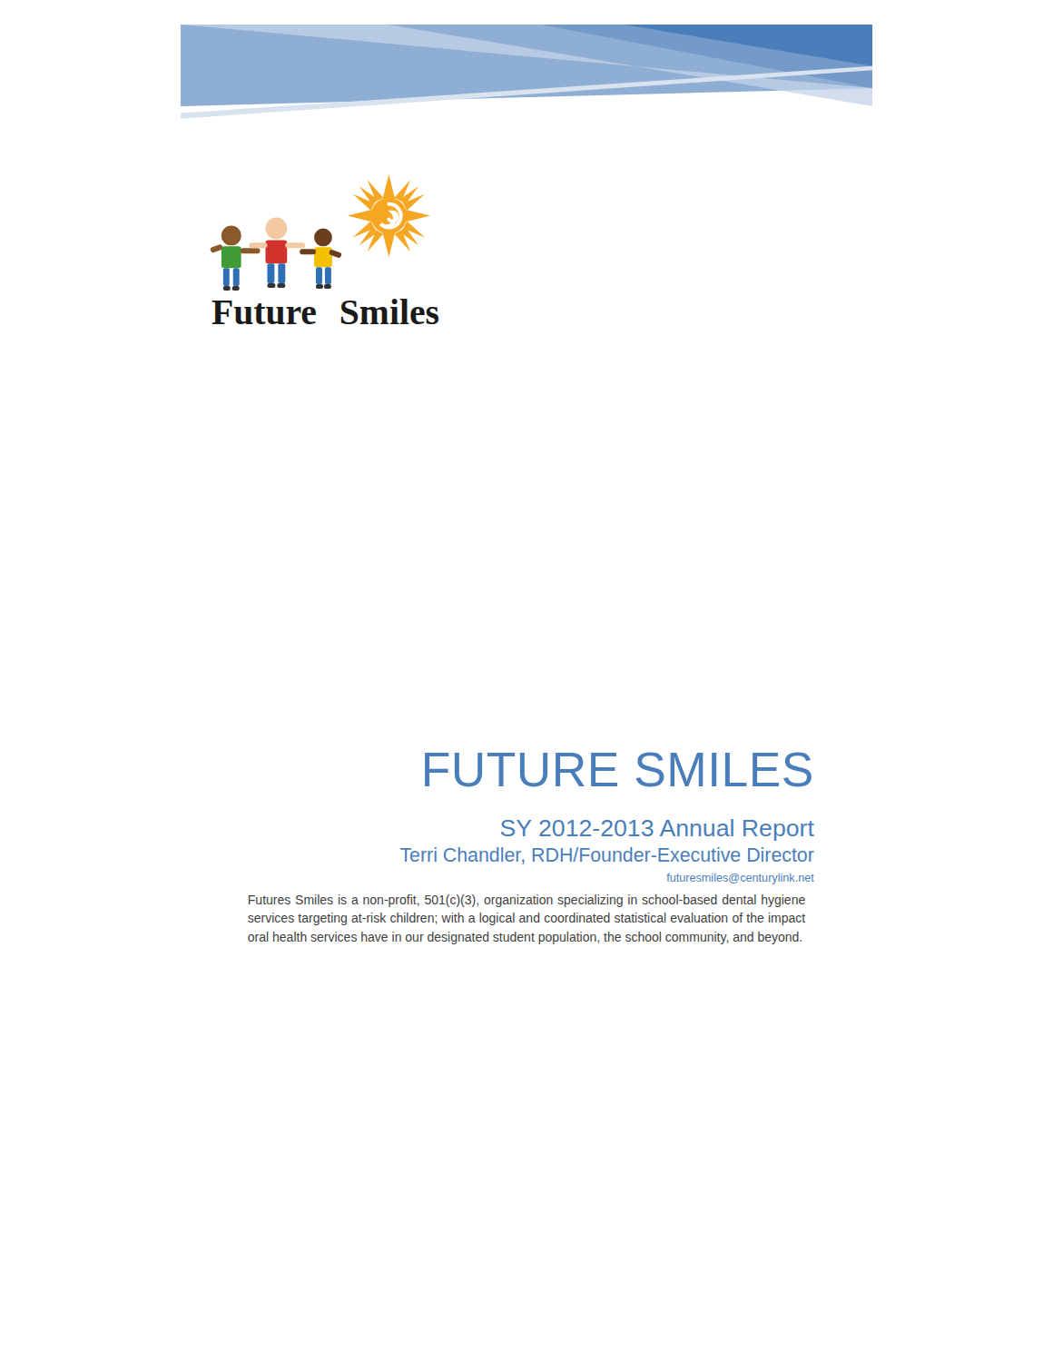Future Smiles
FUTURE SMILES
SY 2012-2013 Annual Report
Futures Smiles is a non-profit, 501(c)(3), organization specializing in school-based dental hygiene services targeting at-risk children; with a logical and coordinated statistical evaluation of the impact oral health services have in our designated student population, the school community, and beyond.
Terri Chandler, RDH/Founder-Executive Director
futuresmiles@centurylink.net